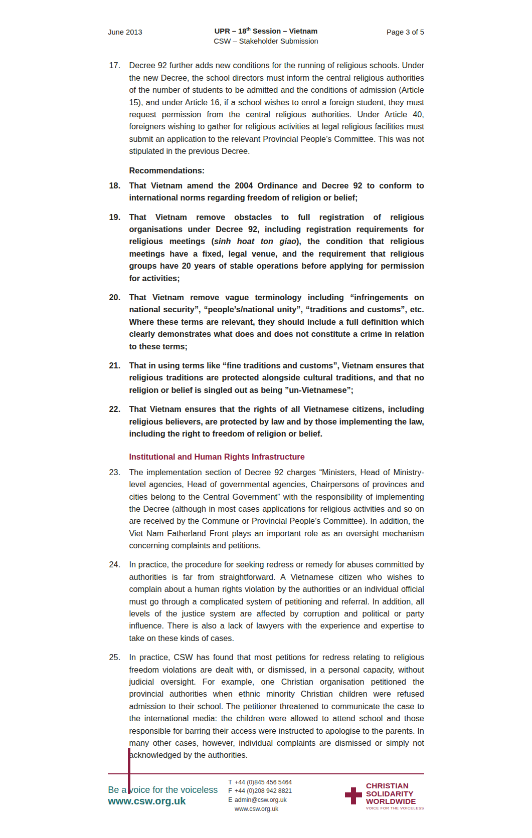June 2013
UPR – 18th Session – Vietnam
CSW – Stakeholder Submission
Page 3 of 5
Decree 92 further adds new conditions for the running of religious schools. Under the new Decree, the school directors must inform the central religious authorities of the number of students to be admitted and the conditions of admission (Article 15), and under Article 16, if a school wishes to enrol a foreign student, they must request permission from the central religious authorities. Under Article 40, foreigners wishing to gather for religious activities at legal religious facilities must submit an application to the relevant Provincial People’s Committee. This was not stipulated in the previous Decree.
Recommendations:
That Vietnam amend the 2004 Ordinance and Decree 92 to conform to international norms regarding freedom of religion or belief;
That Vietnam remove obstacles to full registration of religious organisations under Decree 92, including registration requirements for religious meetings (sinh hoat ton giao), the condition that religious meetings have a fixed, legal venue, and the requirement that religious groups have 20 years of stable operations before applying for permission for activities;
That Vietnam remove vague terminology including “infringements on national security”, “people’s/national unity”, “traditions and customs”, etc. Where these terms are relevant, they should include a full definition which clearly demonstrates what does and does not constitute a crime in relation to these terms;
That in using terms like “fine traditions and customs”, Vietnam ensures that religious traditions are protected alongside cultural traditions, and that no religion or belief is singled out as being ”un-Vietnamese”;
That Vietnam ensures that the rights of all Vietnamese citizens, including religious believers, are protected by law and by those implementing the law, including the right to freedom of religion or belief.
Institutional and Human Rights Infrastructure
The implementation section of Decree 92 charges “Ministers, Head of Ministry-level agencies, Head of governmental agencies, Chairpersons of provinces and cities belong to the Central Government” with the responsibility of implementing the Decree (although in most cases applications for religious activities and so on are received by the Commune or Provincial People’s Committee). In addition, the Viet Nam Fatherland Front plays an important role as an oversight mechanism concerning complaints and petitions.
In practice, the procedure for seeking redress or remedy for abuses committed by authorities is far from straightforward. A Vietnamese citizen who wishes to complain about a human rights violation by the authorities or an individual official must go through a complicated system of petitioning and referral. In addition, all levels of the justice system are affected by corruption and political or party influence. There is also a lack of lawyers with the experience and expertise to take on these kinds of cases.
In practice, CSW has found that most petitions for redress relating to religious freedom violations are dealt with, or dismissed, in a personal capacity, without judicial oversight. For example, one Christian organisation petitioned the provincial authorities when ethnic minority Christian children were refused admission to their school. The petitioner threatened to communicate the case to the international media: the children were allowed to attend school and those responsible for barring their access were instructed to apologise to the parents. In many other cases, however, individual complaints are dismissed or simply not acknowledged by the authorities.
Be a voice for the voiceless
www.csw.org.uk
T+44 (0)845 456 5464
F+44 (0)208 942 8821
Eadmin@csw.org.uk
www.csw.org.uk
CHRISTIAN SOLIDARITY WORLDWIDE VOICE FOR THE VOICELESS